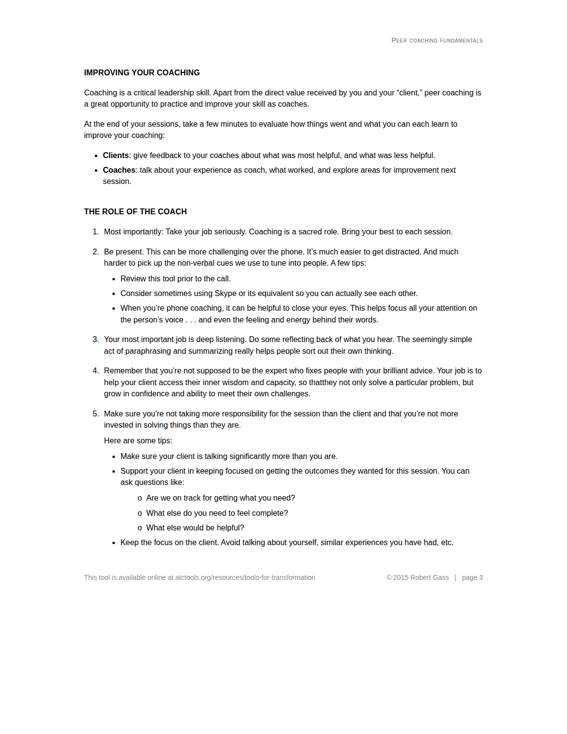Peer coaching fundamentals
IMPROVING YOUR COACHING
Coaching is a critical leadership skill. Apart from the direct value received by you and your “client,” peer coaching is a great opportunity to practice and improve your skill as coaches.
At the end of your sessions, take a few minutes to evaluate how things went and what you can each learn to improve your coaching:
Clients: give feedback to your coaches about what was most helpful, and what was less helpful.
Coaches: talk about your experience as coach, what worked, and explore areas for improvement next session.
THE ROLE OF THE COACH
Most importantly: Take your job seriously. Coaching is a sacred role. Bring your best to each session.
Be present. This can be more challenging over the phone. It’s much easier to get distracted. And much harder to pick up the non-verbal cues we use to tune into people. A few tips:
Review this tool prior to the call.
Consider sometimes using Skype or its equivalent so you can actually see each other.
When you’re phone coaching, it can be helpful to close your eyes. This helps focus all your attention on the person’s voice . . . and even the feeling and energy behind their words.
Your most important job is deep listening. Do some reflecting back of what you hear. The seemingly simple act of paraphrasing and summarizing really helps people sort out their own thinking.
Remember that you’re not supposed to be the expert who fixes people with your brilliant advice. Your job is to help your client access their inner wisdom and capacity, so thatthey not only solve a particular problem, but grow in confidence and ability to meet their own challenges.
Make sure you're not taking more responsibility for the session than the client and that you’re not more invested in solving things than they are.
Here are some tips:
Make sure your client is talking significantly more than you are.
Support your client in keeping focused on getting the outcomes they wanted for this session. You can ask questions like:
Are we on track for getting what you need?
What else do you need to feel complete?
What else would be helpful?
Keep the focus on the client. Avoid talking about yourself, similar experiences you have had, etc.
This tool is available online at atctools.org/resources/tools-for-transformation
© 2015 Robert Gass | page 3